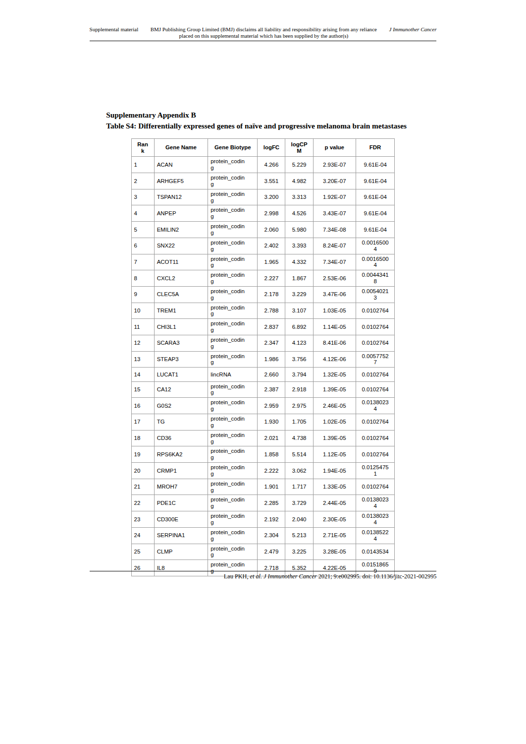Supplemental material
BMJ Publishing Group Limited (BMJ) disclaims all liability and responsibility arising from any reliance placed on this supplemental material which has been supplied by the author(s)
J Immunother Cancer
Supplementary Appendix B
Table S4: Differentially expressed genes of naïve and progressive melanoma brain metastases
| Ran k | Gene Name | Gene Biotype | logFC | logCP M | p value | FDR |
| --- | --- | --- | --- | --- | --- | --- |
| 1 | ACAN | protein_codin g | 4.266 | 5.229 | 2.93E-07 | 9.61E-04 |
| 2 | ARHGEF5 | protein_codin g | 3.551 | 4.982 | 3.20E-07 | 9.61E-04 |
| 3 | TSPAN12 | protein_codin g | 3.200 | 3.313 | 1.92E-07 | 9.61E-04 |
| 4 | ANPEP | protein_codin g | 2.998 | 4.526 | 3.43E-07 | 9.61E-04 |
| 5 | EMILIN2 | protein_codin g | 2.060 | 5.980 | 7.34E-08 | 9.61E-04 |
| 6 | SNX22 | protein_codin g | 2.402 | 3.393 | 8.24E-07 | 0.0016500 4 |
| 7 | ACOT11 | protein_codin g | 1.965 | 4.332 | 7.34E-07 | 0.0016500 4 |
| 8 | CXCL2 | protein_codin g | 2.227 | 1.867 | 2.53E-06 | 0.0044341 8 |
| 9 | CLEC5A | protein_codin g | 2.178 | 3.229 | 3.47E-06 | 0.0054021 3 |
| 10 | TREM1 | protein_codin g | 2.788 | 3.107 | 1.03E-05 | 0.0102764 |
| 11 | CHI3L1 | protein_codin g | 2.837 | 6.892 | 1.14E-05 | 0.0102764 |
| 12 | SCARA3 | protein_codin g | 2.347 | 4.123 | 8.41E-06 | 0.0102764 |
| 13 | STEAP3 | protein_codin g | 1.986 | 3.756 | 4.12E-06 | 0.0057752 7 |
| 14 | LUCAT1 | lincRNA | 2.660 | 3.794 | 1.32E-05 | 0.0102764 |
| 15 | CA12 | protein_codin g | 2.387 | 2.918 | 1.39E-05 | 0.0102764 |
| 16 | G0S2 | protein_codin g | 2.959 | 2.975 | 2.46E-05 | 0.0138023 4 |
| 17 | TG | protein_codin g | 1.930 | 1.705 | 1.02E-05 | 0.0102764 |
| 18 | CD36 | protein_codin g | 2.021 | 4.738 | 1.39E-05 | 0.0102764 |
| 19 | RPS6KA2 | protein_codin g | 1.858 | 5.514 | 1.12E-05 | 0.0102764 |
| 20 | CRMP1 | protein_codin g | 2.222 | 3.062 | 1.94E-05 | 0.0125475 1 |
| 21 | MROH7 | protein_codin g | 1.901 | 1.717 | 1.33E-05 | 0.0102764 |
| 22 | PDE1C | protein_codin g | 2.285 | 3.729 | 2.44E-05 | 0.0138023 4 |
| 23 | CD300E | protein_codin g | 2.192 | 2.040 | 2.30E-05 | 0.0138023 4 |
| 24 | SERPINA1 | protein_codin g | 2.304 | 5.213 | 2.71E-05 | 0.0138522 4 |
| 25 | CLMP | protein_codin g | 2.479 | 3.225 | 3.28E-05 | 0.0143534 |
| 26 | IL8 | protein_codin g | 2.718 | 5.352 | 4.22E-05 | 0.0151865 9 |
Lau PKH, et al. J Immunother Cancer 2021; 9:e002995. doi: 10.1136/jitc-2021-002995